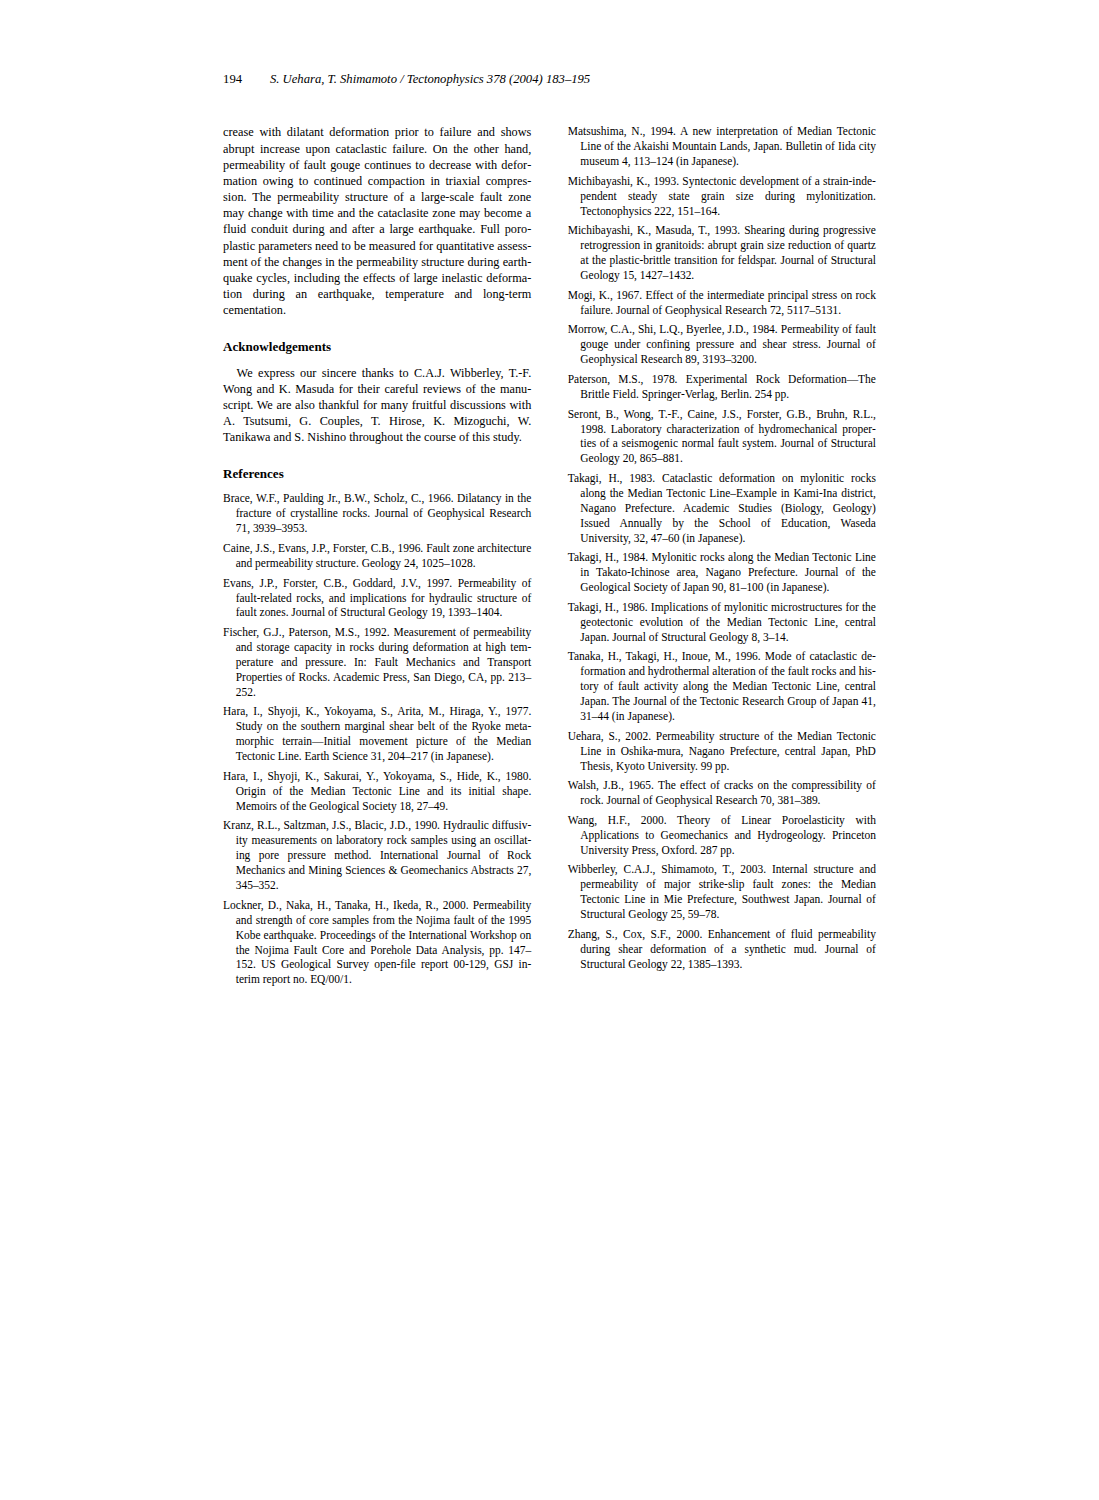194 S. Uehara, T. Shimamoto / Tectonophysics 378 (2004) 183–195
crease with dilatant deformation prior to failure and shows abrupt increase upon cataclastic failure. On the other hand, permeability of fault gouge continues to decrease with deformation owing to continued compaction in triaxial compression. The permeability structure of a large-scale fault zone may change with time and the cataclasite zone may become a fluid conduit during and after a large earthquake. Full poroplastic parameters need to be measured for quantitative assessment of the changes in the permeability structure during earthquake cycles, including the effects of large inelastic deformation during an earthquake, temperature and long-term cementation.
Acknowledgements
We express our sincere thanks to C.A.J. Wibberley, T.-F. Wong and K. Masuda for their careful reviews of the manuscript. We are also thankful for many fruitful discussions with A. Tsutsumi, G. Couples, T. Hirose, K. Mizoguchi, W. Tanikawa and S. Nishino throughout the course of this study.
References
Brace, W.F., Paulding Jr., B.W., Scholz, C., 1966. Dilatancy in the fracture of crystalline rocks. Journal of Geophysical Research 71, 3939–3953.
Caine, J.S., Evans, J.P., Forster, C.B., 1996. Fault zone architecture and permeability structure. Geology 24, 1025–1028.
Evans, J.P., Forster, C.B., Goddard, J.V., 1997. Permeability of fault-related rocks, and implications for hydraulic structure of fault zones. Journal of Structural Geology 19, 1393–1404.
Fischer, G.J., Paterson, M.S., 1992. Measurement of permeability and storage capacity in rocks during deformation at high temperature and pressure. In: Fault Mechanics and Transport Properties of Rocks. Academic Press, San Diego, CA, pp. 213–252.
Hara, I., Shyoji, K., Yokoyama, S., Arita, M., Hiraga, Y., 1977. Study on the southern marginal shear belt of the Ryoke metamorphic terrain—Initial movement picture of the Median Tectonic Line. Earth Science 31, 204–217 (in Japanese).
Hara, I., Shyoji, K., Sakurai, Y., Yokoyama, S., Hide, K., 1980. Origin of the Median Tectonic Line and its initial shape. Memoirs of the Geological Society 18, 27–49.
Kranz, R.L., Saltzman, J.S., Blacic, J.D., 1990. Hydraulic diffusivity measurements on laboratory rock samples using an oscillating pore pressure method. International Journal of Rock Mechanics and Mining Sciences & Geomechanics Abstracts 27, 345–352.
Lockner, D., Naka, H., Tanaka, H., Ikeda, R., 2000. Permeability and strength of core samples from the Nojima fault of the 1995 Kobe earthquake. Proceedings of the International Workshop on the Nojima Fault Core and Porehole Data Analysis, pp. 147–152. US Geological Survey open-file report 00-129, GSJ interim report no. EQ/00/1.
Matsushima, N., 1994. A new interpretation of Median Tectonic Line of the Akaishi Mountain Lands, Japan. Bulletin of Iida city museum 4, 113–124 (in Japanese).
Michibayashi, K., 1993. Syntectonic development of a strain-independent steady state grain size during mylonitization. Tectonophysics 222, 151–164.
Michibayashi, K., Masuda, T., 1993. Shearing during progressive retrogression in granitoids: abrupt grain size reduction of quartz at the plastic-brittle transition for feldspar. Journal of Structural Geology 15, 1427–1432.
Mogi, K., 1967. Effect of the intermediate principal stress on rock failure. Journal of Geophysical Research 72, 5117–5131.
Morrow, C.A., Shi, L.Q., Byerlee, J.D., 1984. Permeability of fault gouge under confining pressure and shear stress. Journal of Geophysical Research 89, 3193–3200.
Paterson, M.S., 1978. Experimental Rock Deformation—The Brittle Field. Springer-Verlag, Berlin. 254 pp.
Seront, B., Wong, T.-F., Caine, J.S., Forster, G.B., Bruhn, R.L., 1998. Laboratory characterization of hydromechanical properties of a seismogenic normal fault system. Journal of Structural Geology 20, 865–881.
Takagi, H., 1983. Cataclastic deformation on mylonitic rocks along the Median Tectonic Line–Example in Kami-Ina district, Nagano Prefecture. Academic Studies (Biology, Geology) Issued Annually by the School of Education, Waseda University, 32, 47–60 (in Japanese).
Takagi, H., 1984. Mylonitic rocks along the Median Tectonic Line in Takato-Ichinose area, Nagano Prefecture. Journal of the Geological Society of Japan 90, 81–100 (in Japanese).
Takagi, H., 1986. Implications of mylonitic microstructures for the geotectonic evolution of the Median Tectonic Line, central Japan. Journal of Structural Geology 8, 3–14.
Tanaka, H., Takagi, H., Inoue, M., 1996. Mode of cataclastic deformation and hydrothermal alteration of the fault rocks and history of fault activity along the Median Tectonic Line, central Japan. The Journal of the Tectonic Research Group of Japan 41, 31–44 (in Japanese).
Uehara, S., 2002. Permeability structure of the Median Tectonic Line in Oshika-mura, Nagano Prefecture, central Japan, PhD Thesis, Kyoto University. 99 pp.
Walsh, J.B., 1965. The effect of cracks on the compressibility of rock. Journal of Geophysical Research 70, 381–389.
Wang, H.F., 2000. Theory of Linear Poroelasticity with Applications to Geomechanics and Hydrogeology. Princeton University Press, Oxford. 287 pp.
Wibberley, C.A.J., Shimamoto, T., 2003. Internal structure and permeability of major strike-slip fault zones: the Median Tectonic Line in Mie Prefecture, Southwest Japan. Journal of Structural Geology 25, 59–78.
Zhang, S., Cox, S.F., 2000. Enhancement of fluid permeability during shear deformation of a synthetic mud. Journal of Structural Geology 22, 1385–1393.